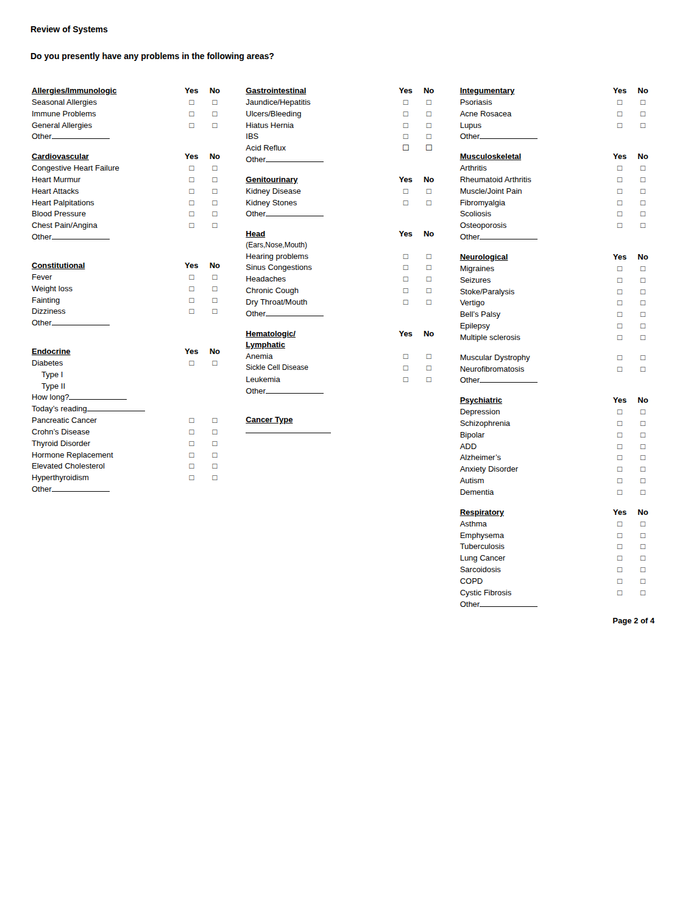Review of Systems
Do you presently have any problems in the following areas?
| Allergies/Immunologic | Yes | No |
| --- | --- | --- |
| Seasonal Allergies | □ | □ |
| Immune Problems | □ | □ |
| General Allergies | □ | □ |
| Other | | |
| Cardiovascular | Yes | No |
| Congestive Heart Failure | □ | □ |
| Heart Murmur | □ | □ |
| Heart Attacks | □ | □ |
| Heart Palpitations | □ | □ |
| Blood Pressure | □ | □ |
| Chest Pain/Angina | □ | □ |
| Other | | |
| Constitutional | Yes | No |
| Fever | □ | □ |
| Weight loss | □ | □ |
| Fainting | □ | □ |
| Dizziness | □ | □ |
| Other | | |
| Endocrine | Yes | No |
| Diabetes | □ | □ |
| Type I | | |
| Type II | | |
| How long? | | |
| Today’s reading | | |
| Pancreatic Cancer | □ | □ |
| Crohn’s Disease | □ | □ |
| Thyroid Disorder | □ | □ |
| Hormone Replacement | □ | □ |
| Elevated Cholesterol | □ | □ |
| Hyperthyroidism | □ | □ |
| Other | | |
| Gastrointestinal | Yes | No |
| --- | --- | --- |
| Jaundice/Hepatitis | □ | □ |
| Ulcers/Bleeding | □ | □ |
| Hiatus Hernia | □ | □ |
| IBS | □ | □ |
| Acid Reflux | ☐ | ☐ |
| Other | | |
| Genitourinary | Yes | No |
| Kidney Disease | □ | □ |
| Kidney Stones | □ | □ |
| Other | | |
| Head | Yes | No |
| (Ears,Nose,Mouth) | | |
| Hearing problems | □ | □ |
| Sinus Congestions | □ | □ |
| Headaches | □ | □ |
| Chronic Cough | □ | □ |
| Dry Throat/Mouth | □ | □ |
| Other | | |
| Hematologic/ | Yes | No |
| Lymphatic | | |
| Anemia | □ | □ |
| Sickle Cell Disease | □ | □ |
| Leukemia | □ | □ |
| Other | | |
| Cancer Type | | |
| Integumentary | Yes | No |
| --- | --- | --- |
| Psoriasis | □ | □ |
| Acne Rosacea | □ | □ |
| Lupus | □ | □ |
| Other | | |
| Musculoskeletal | Yes | No |
| Arthritis | □ | □ |
| Rheumatoid Arthritis | □ | □ |
| Muscle/Joint Pain | □ | □ |
| Fibromyalgia | □ | □ |
| Scoliosis | □ | □ |
| Osteoporosis | □ | □ |
| Other | | |
| Neurological | Yes | No |
| Migraines | □ | □ |
| Seizures | □ | □ |
| Stoke/Paralysis | □ | □ |
| Vertigo | □ | □ |
| Bell’s Palsy | □ | □ |
| Epilepsy | □ | □ |
| Multiple sclerosis | □ | □ |
| Muscular Dystrophy | □ | □ |
| Neurofibromatosis | □ | □ |
| Other | | |
| Psychiatric | Yes | No |
| Depression | □ | □ |
| Schizophrenia | □ | □ |
| Bipolar | □ | □ |
| ADD | □ | □ |
| Alzheimer’s | □ | □ |
| Anxiety Disorder | □ | □ |
| Autism | □ | □ |
| Dementia | □ | □ |
| Respiratory | Yes | No |
| Asthma | □ | □ |
| Emphysema | □ | □ |
| Tuberculosis | □ | □ |
| Lung Cancer | □ | □ |
| Sarcoidosis | □ | □ |
| COPD | □ | □ |
| Cystic Fibrosis | □ | □ |
| Other | | |
Page 2 of 4